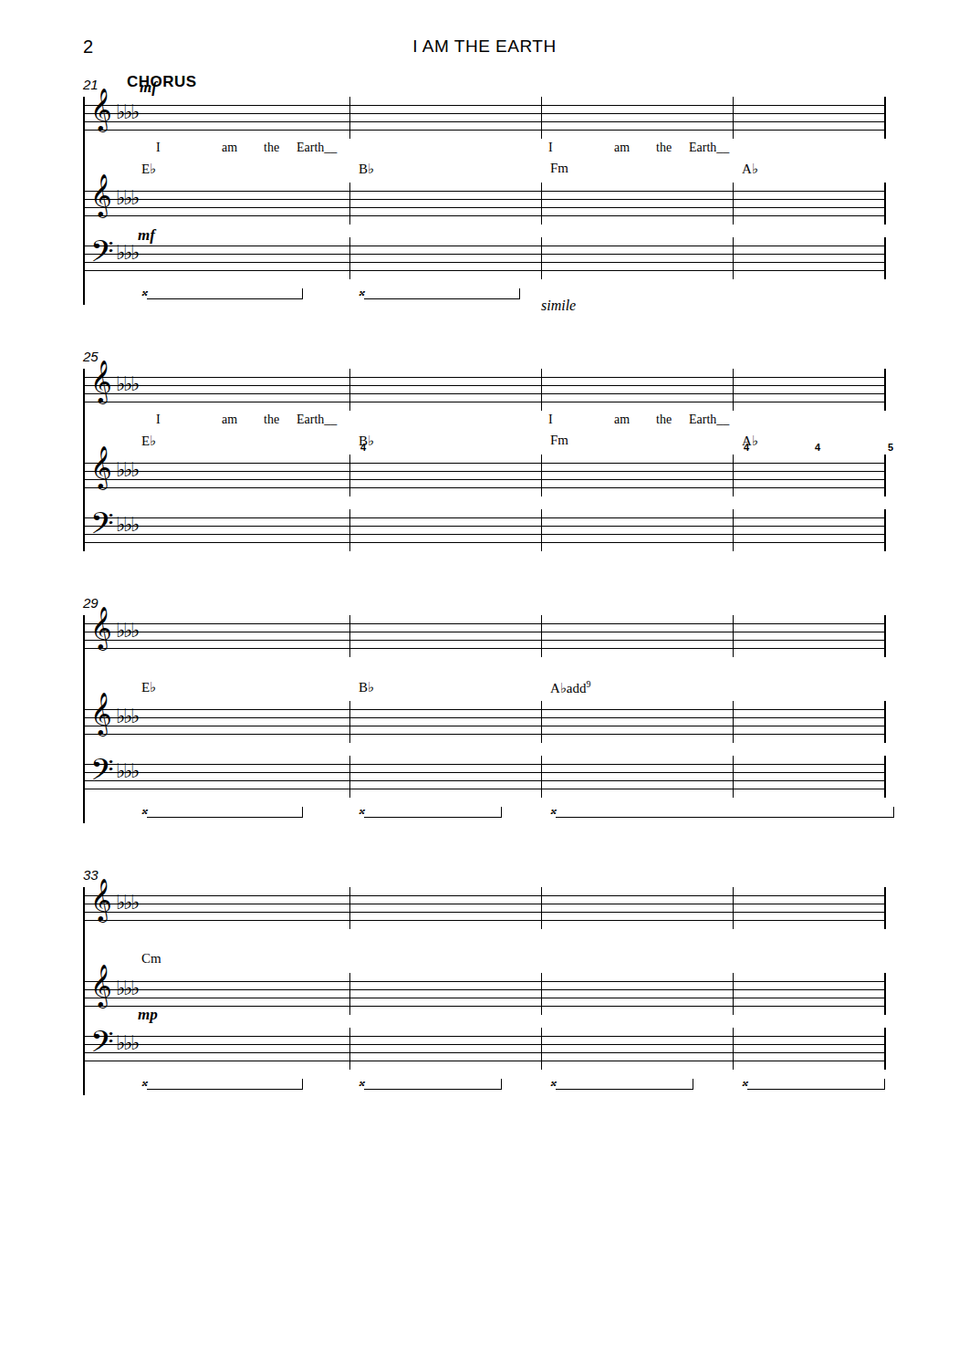2
I AM THE EARTH
21
CHORUS
𝄞 ♭♭♭ mf
I am the Earth__ I am the Earth__
E♭ B♭ Fm A♭
𝄞 ♭♭♭ mf
𝄢 ♭♭♭
𝄪 𝄪 simile
25
𝄞 ♭♭♭
I am the Earth__ I am the Earth__
E♭ B♭ Fm A♭
𝄞 ♭♭♭ 4 4 4 5
𝄢 ♭♭♭
29
𝄞 ♭♭♭
E♭ B♭ A♭add9
𝄞 ♭♭♭
𝄢 ♭♭♭
𝄪 𝄪 𝄪
33
𝄞 ♭♭♭
Cm
𝄞 ♭♭♭
𝄢 ♭♭♭ mp
𝄪 𝄪 𝄪 𝄪